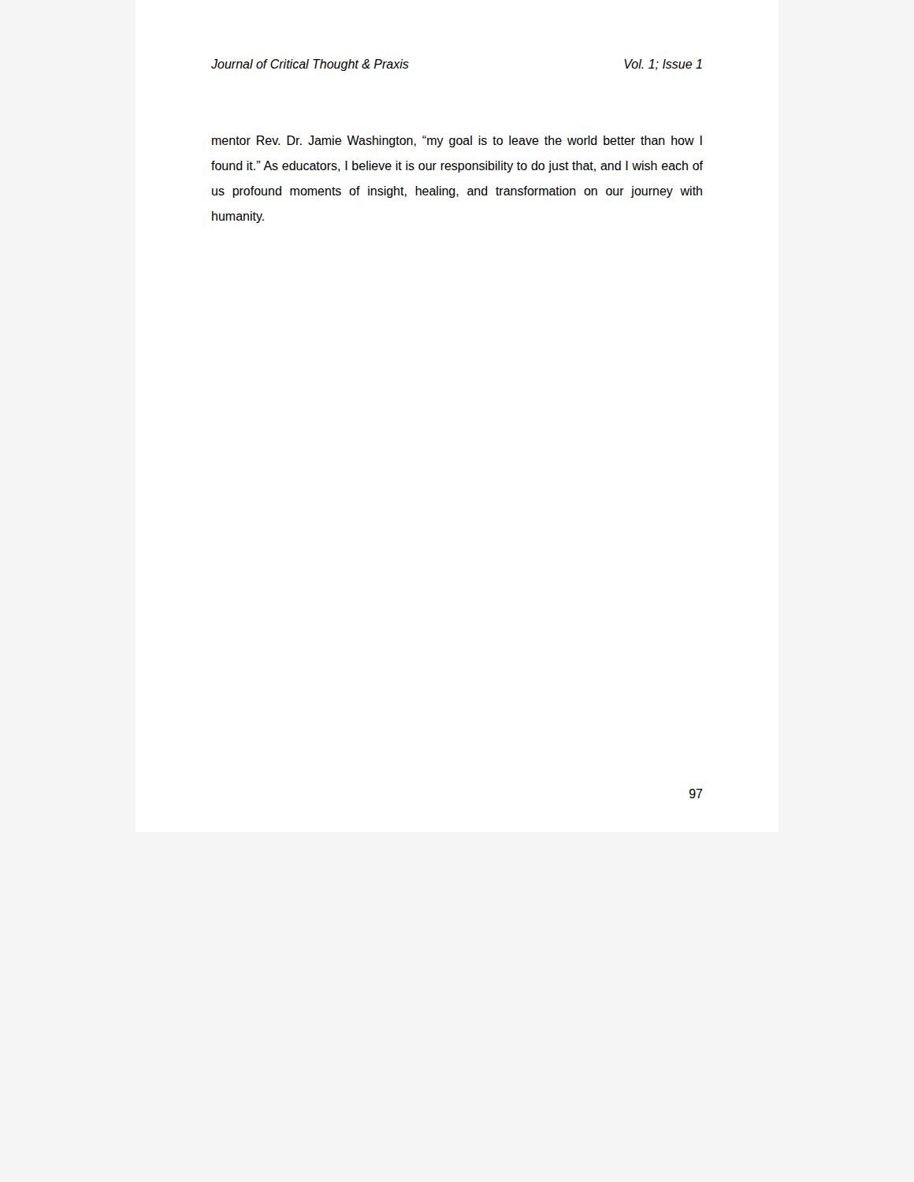Journal of Critical Thought & Praxis Vol. 1; Issue 1
mentor Rev. Dr. Jamie Washington, “my goal is to leave the world better than how I found it.” As educators, I believe it is our responsibility to do just that, and I wish each of us profound moments of insight, healing, and transformation on our journey with humanity.
97